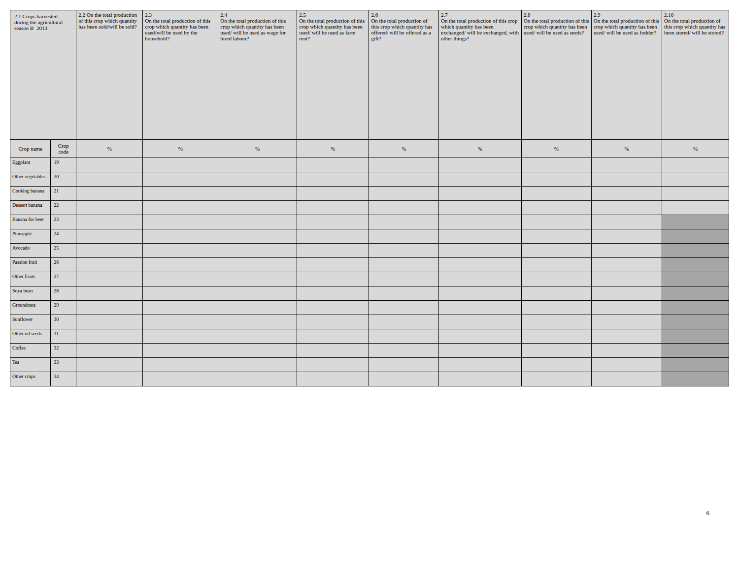| 2.1 Crops harvested during the agricultural season B 2013 | 2.2 On the total production of this crop which quantity has been sold/will be sold? | 2.3 On the total production of this crop which quantity has been used/will be used by the household? | 2.4 On the total production of this crop which quantity has been used/ will be used as wage for hired labour? | 2.5 On the total production of this crop which quantity has been used/ will be used as farm rent? | 2.6 On the total production of this crop which quantity has offered/ will be offered as a gift? | 2.7 On the total production of this crop which quantity has been exchanged/ will be exchanged, with other things? | 2.8 On the total production of this crop which quantity has been used/ will be used as seeds? | 2.9 On the total production of this crop which quantity has been used/ will be used as fodder? | 2.10 On the total production of this crop which quantity has been stored/ will be stored? |
| --- | --- | --- | --- | --- | --- | --- | --- | --- | --- |
| Crop name | Crop code | % | % | % | % | % | % | % | % | % |
| Eggplant | 19 | | | | | | | | | |
| Other vegetables | 20 | | | | | | | | | |
| Cooking banana | 21 | | | | | | | | | |
| Dessert banana | 22 | | | | | | | | | |
| Banana for beer | 23 | | | | | | | | | |
| Pineapple | 24 | | | | | | | | | |
| Avocado | 25 | | | | | | | | | |
| Passion fruit | 26 | | | | | | | | | |
| Other fruits | 27 | | | | | | | | | |
| Soya bean | 28 | | | | | | | | | |
| Groundnuts | 29 | | | | | | | | | |
| Sunflower | 30 | | | | | | | | | |
| Other oil seeds | 31 | | | | | | | | | |
| Coffee | 32 | | | | | | | | | |
| Tea | 33 | | | | | | | | | |
| Other crops | 34 | | | | | | | | | |
6